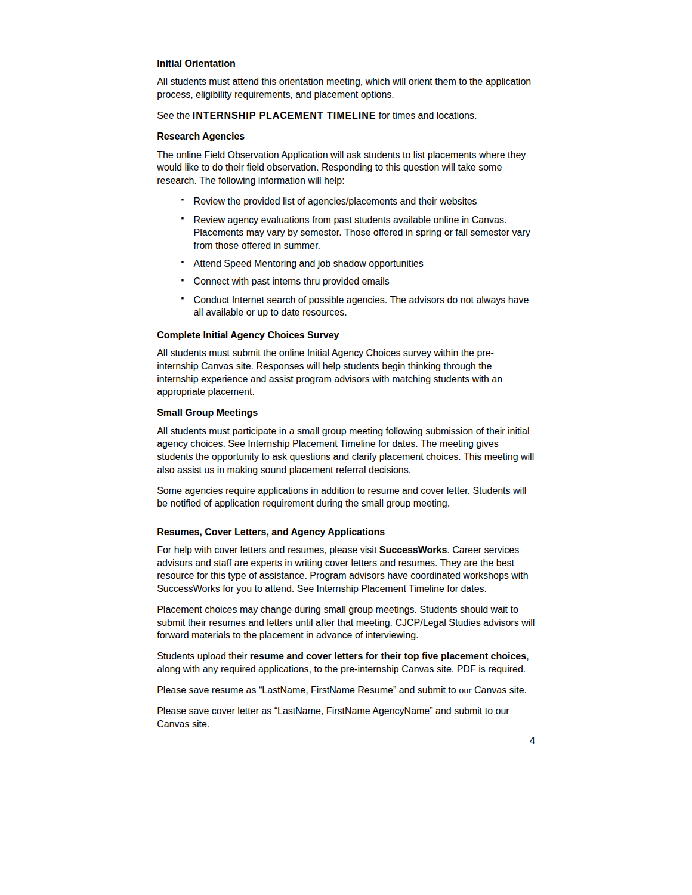Initial Orientation
All students must attend this orientation meeting, which will orient them to the application process, eligibility requirements, and placement options.
See the INTERNSHIP PLACEMENT TIMELINE for times and locations.
Research Agencies
The online Field Observation Application will ask students to list placements where they would like to do their field observation. Responding to this question will take some research. The following information will help:
Review the provided list of agencies/placements and their websites
Review agency evaluations from past students available online in Canvas. Placements may vary by semester. Those offered in spring or fall semester vary from those offered in summer.
Attend Speed Mentoring and job shadow opportunities
Connect with past interns thru provided emails
Conduct Internet search of possible agencies. The advisors do not always have all available or up to date resources.
Complete Initial Agency Choices Survey
All students must submit the online Initial Agency Choices survey within the pre-internship Canvas site. Responses will help students begin thinking through the internship experience and assist program advisors with matching students with an appropriate placement.
Small Group Meetings
All students must participate in a small group meeting following submission of their initial agency choices. See Internship Placement Timeline for dates. The meeting gives students the opportunity to ask questions and clarify placement choices. This meeting will also assist us in making sound placement referral decisions.
Some agencies require applications in addition to resume and cover letter. Students will be notified of application requirement during the small group meeting.
Resumes, Cover Letters, and Agency Applications
For help with cover letters and resumes, please visit SuccessWorks. Career services advisors and staff are experts in writing cover letters and resumes. They are the best resource for this type of assistance. Program advisors have coordinated workshops with SuccessWorks for you to attend. See Internship Placement Timeline for dates.
Placement choices may change during small group meetings. Students should wait to submit their resumes and letters until after that meeting. CJCP/Legal Studies advisors will forward materials to the placement in advance of interviewing.
Students upload their resume and cover letters for their top five placement choices, along with any required applications, to the pre-internship Canvas site. PDF is required.
Please save resume as “LastName, FirstName Resume” and submit to our Canvas site.
Please save cover letter as “LastName, FirstName AgencyName” and submit to our Canvas site.
4